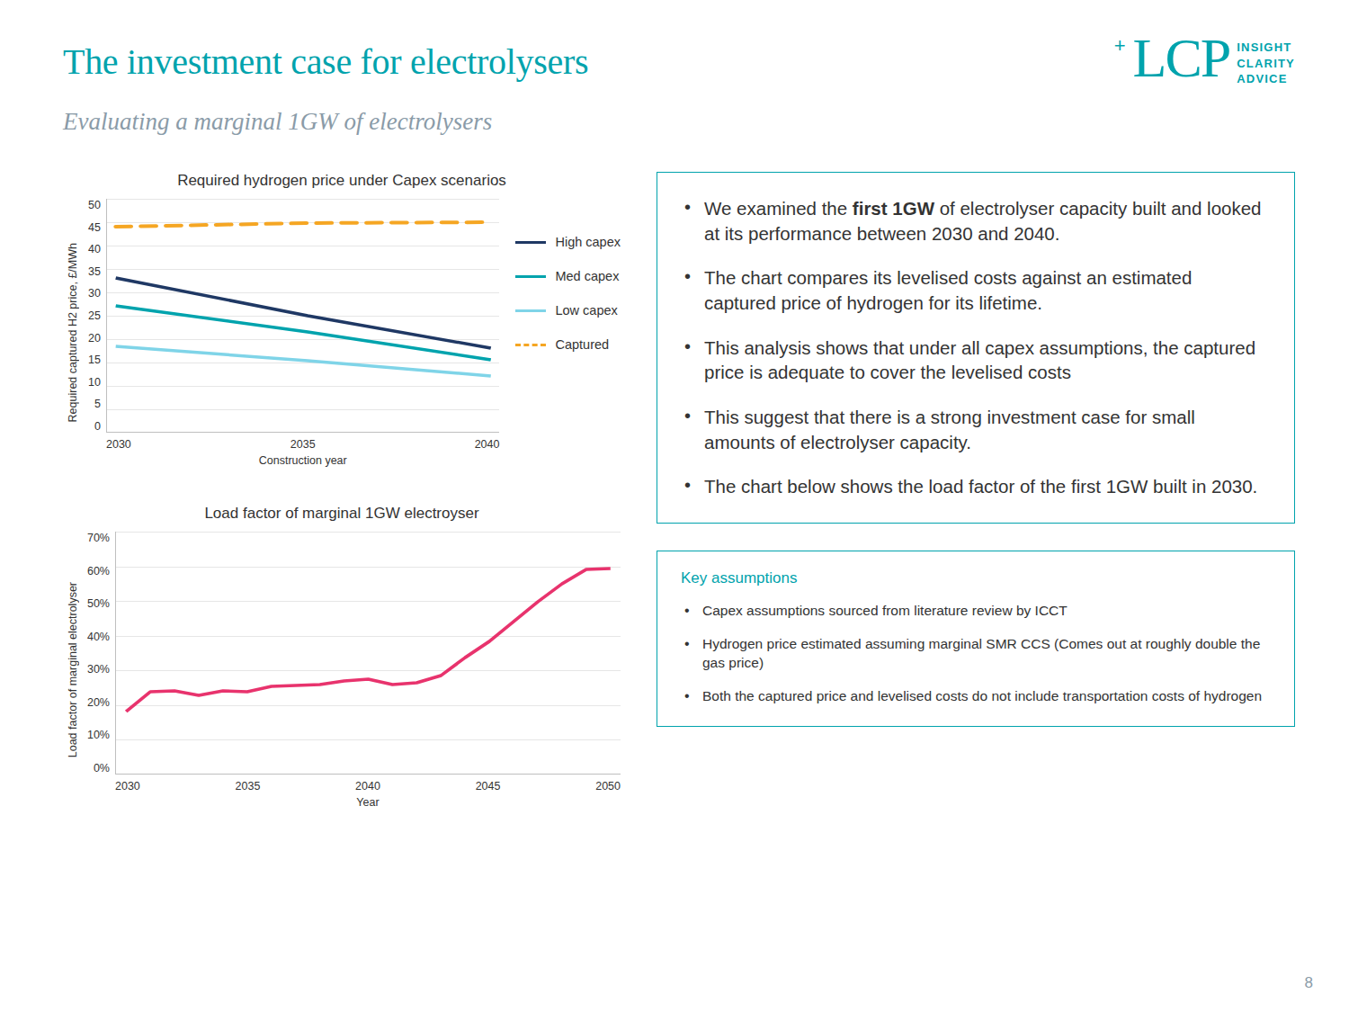+ LCP INSIGHT CLARITY ADVICE
The investment case for electrolysers
Evaluating a marginal 1GW of electrolysers
Required hydrogen price under Capex scenarios
Required captured H2 price, £/MWh
5045403530 2520151050
203020352040
Construction year
High capex
Med capex
Low capex
Captured
Load factor of marginal 1GW electroyser
Load factor of marginal electrolyser
70% 60% 50% 40% 30% 20% 10% 0%
20302035204020452050
Year
We examined the first 1GW of electrolyser capacity built and looked at its performance between 2030 and 2040.
The chart compares its levelised costs against an estimated captured price of hydrogen for its lifetime.
This analysis shows that under all capex assumptions, the captured price is adequate to cover the levelised costs
This suggest that there is a strong investment case for small amounts of electrolyser capacity.
The chart below shows the load factor of the first 1GW built in 2030.
Key assumptions
Capex assumptions sourced from literature review by ICCT
Hydrogen price estimated assuming marginal SMR CCS (Comes out at roughly double the gas price)
Both the captured price and levelised costs do not include transportation costs of hydrogen
8